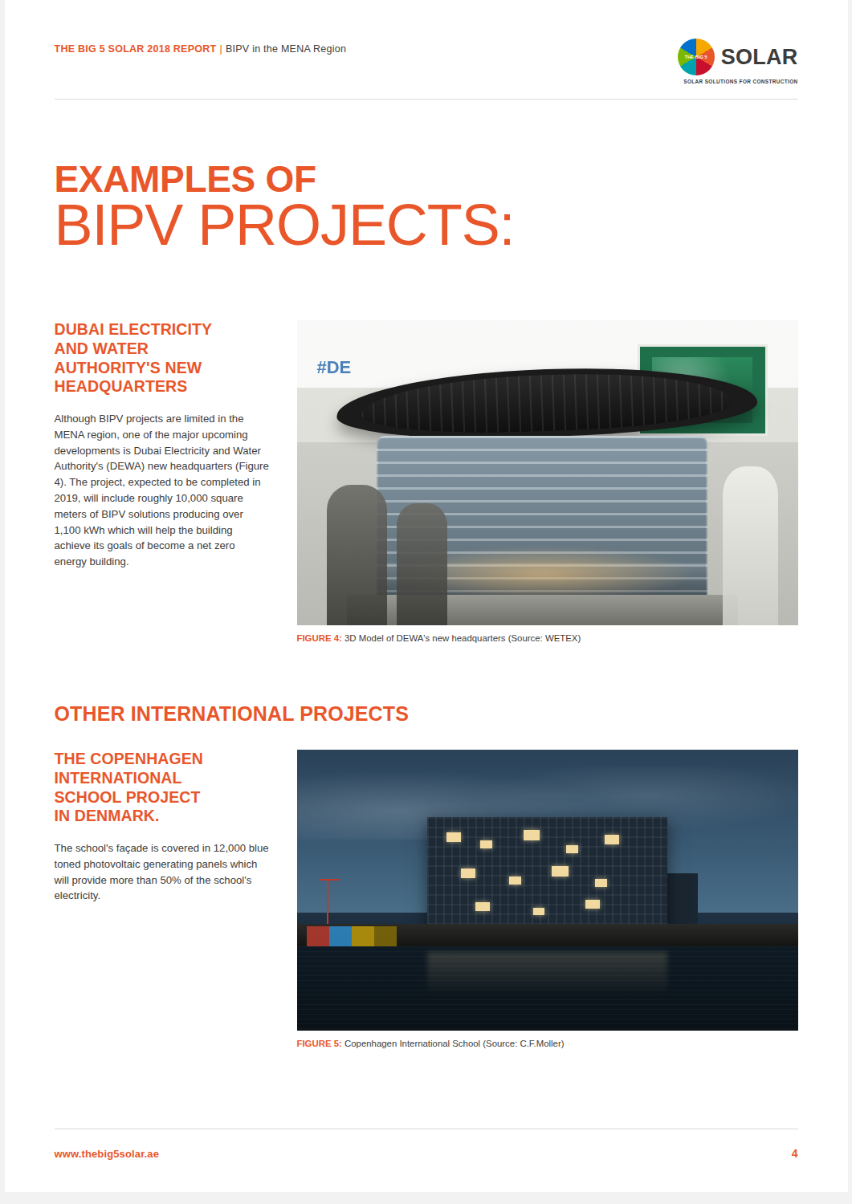THE BIG 5 SOLAR 2018 REPORT|BIPV in the MENA Region
SOLAR
SOLAR SOLUTIONS FOR CONSTRUCTION
EXAMPLES OF BIPV PROJECTS:
DUBAI ELECTRICITY
AND WATER
AUTHORITY'S NEW
HEADQUARTERS
Although BIPV projects are limited in the MENA region, one of the major upcoming developments is Dubai Electricity and Water Authority's (DEWA) new headquarters (Figure 4). The project, expected to be completed in 2019, will include roughly 10,000 square meters of BIPV solutions producing over 1,100 kWh which will help the building achieve its goals of become a net zero energy building.
#DE
FIGURE 4: 3D Model of DEWA's new headquarters (Source: WETEX)
OTHER INTERNATIONAL PROJECTS
THE COPENHAGEN
INTERNATIONAL
SCHOOL PROJECT
IN DENMARK.
The school's façade is covered in 12,000 blue toned photovoltaic generating panels which will provide more than 50% of the school's electricity.
FIGURE 5: Copenhagen International School (Source: C.F.Moller)
www.thebig5solar.ae
4